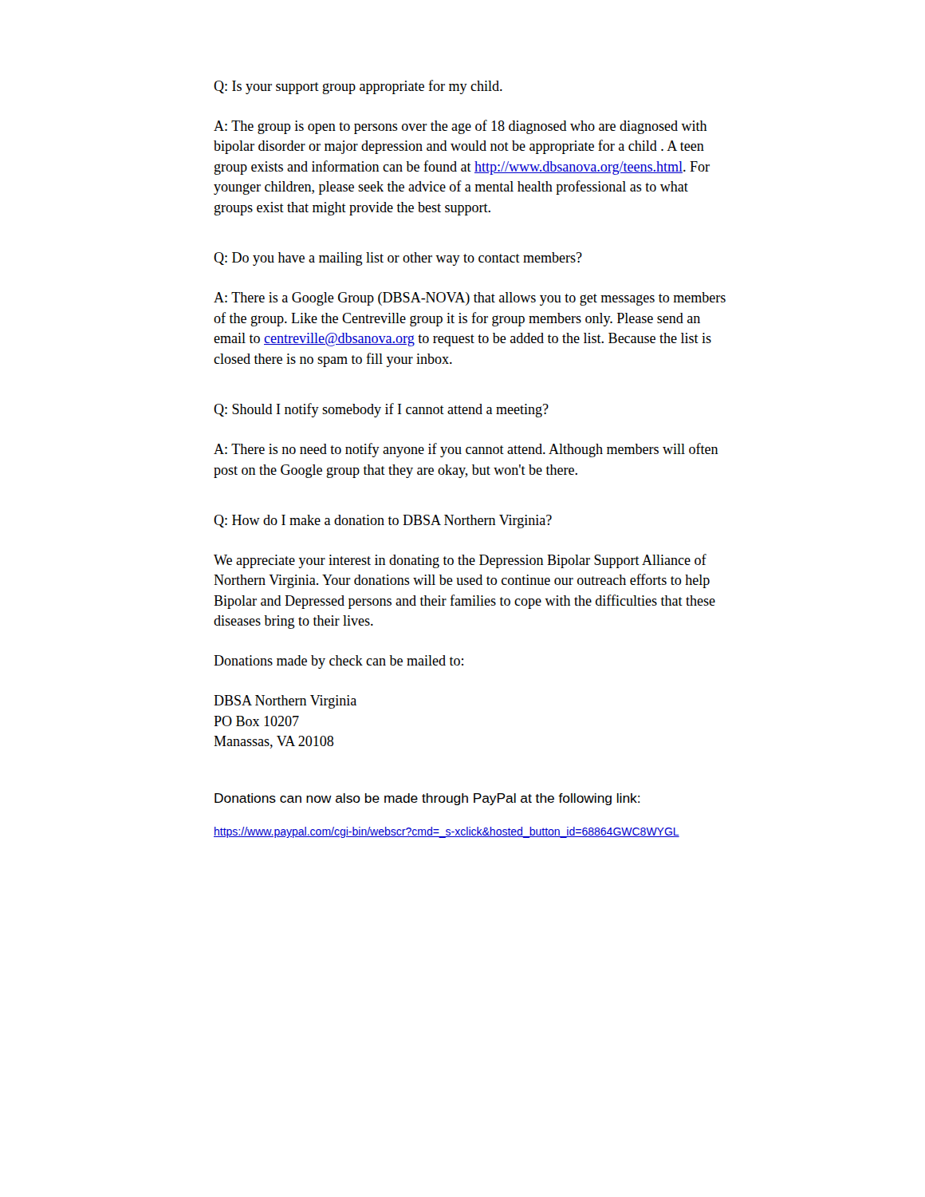Q: Is your support group appropriate for my child.
A: The group is open to persons over the age of 18 diagnosed who are diagnosed with bipolar disorder or major depression and would not be appropriate for a child . A teen group exists and information can be found at http://www.dbsanova.org/teens.html. For younger children, please seek the advice of a mental health professional as to what groups exist that might provide the best support.
Q: Do you have a mailing list or other way to contact members?
A: There is a Google Group (DBSA-NOVA) that allows you to get messages to members of the group. Like the Centreville group it is for group members only. Please send an email to centreville@dbsanova.org to request to be added to the list. Because the list is closed there is no spam to fill your inbox.
Q: Should I notify somebody if I cannot attend a meeting?
A: There is no need to notify anyone if you cannot attend. Although members will often post on the Google group that they are okay, but won't be there.
Q: How do I make a donation to DBSA Northern Virginia?
We appreciate your interest in donating to the Depression Bipolar Support Alliance of Northern Virginia. Your donations will be used to continue our outreach efforts to help Bipolar and Depressed persons and their families to cope with the difficulties that these diseases bring to their lives.
Donations made by check can be mailed to:
DBSA Northern Virginia
PO Box 10207
Manassas, VA 20108
Donations can now also be made through PayPal at the following link:
https://www.paypal.com/cgi-bin/webscr?cmd=_s-xclick&hosted_button_id=68864GWC8WYGL